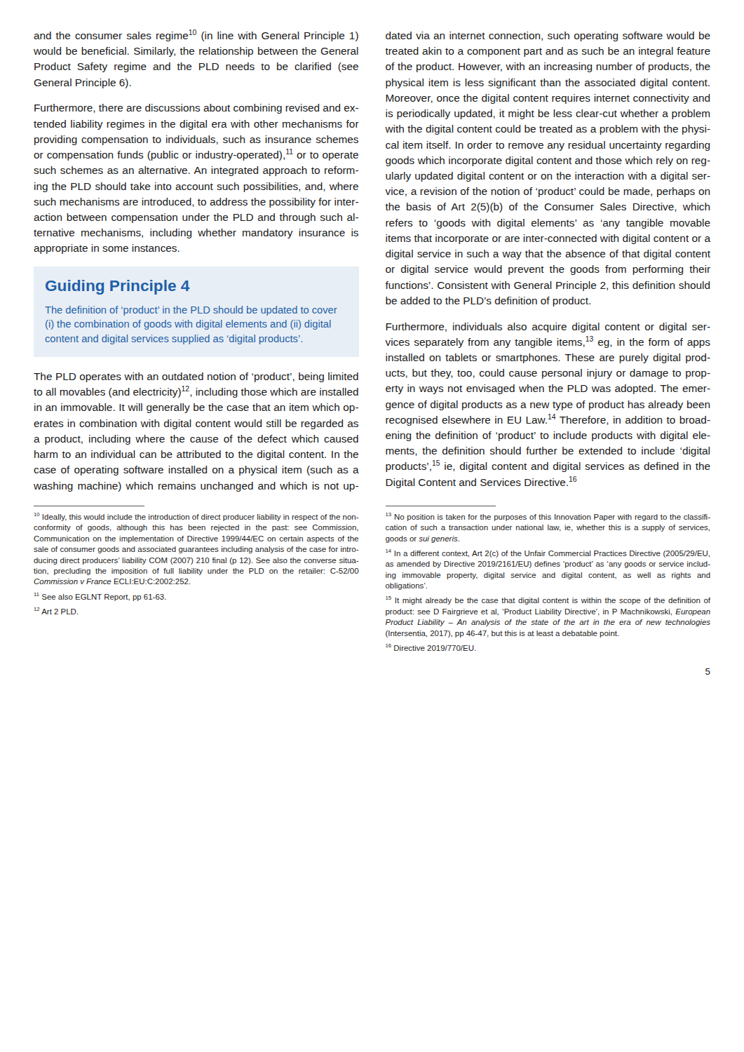and the consumer sales regime10 (in line with General Principle 1) would be beneficial. Similarly, the relationship between the General Product Safety regime and the PLD needs to be clarified (see General Principle 6).
Furthermore, there are discussions about combining revised and extended liability regimes in the digital era with other mechanisms for providing compensation to individuals, such as insurance schemes or compensation funds (public or industry-operated),11 or to operate such schemes as an alternative. An integrated approach to reforming the PLD should take into account such possibilities, and, where such mechanisms are introduced, to address the possibility for interaction between compensation under the PLD and through such alternative mechanisms, including whether mandatory insurance is appropriate in some instances.
Guiding Principle 4
The definition of ‘product’ in the PLD should be updated to cover (i) the combination of goods with digital elements and (ii) digital content and digital services supplied as ‘digital products’.
The PLD operates with an outdated notion of ‘product’, being limited to all movables (and electricity)12, including those which are installed in an immovable. It will generally be the case that an item which operates in combination with digital content would still be regarded as a product, including where the cause of the defect which caused harm to an individual can be attributed to the digital content. In the case of operating software installed on a physical item (such as a washing machine) which remains unchanged and which is not updated via an internet connection, such operating software would be treated akin to a component part and as such be an integral feature of the product. However, with an increasing number of products, the physical item is less significant than the associated digital content. Moreover, once the digital content requires internet connectivity and is periodically updated, it might be less clear-cut whether a problem with the digital content could be treated as a problem with the physical item itself. In order to remove any residual uncertainty regarding goods which incorporate digital content and those which rely on regularly updated digital content or on the interaction with a digital service, a revision of the notion of ‘product’ could be made, perhaps on the basis of Art 2(5)(b) of the Consumer Sales Directive, which refers to ‘goods with digital elements’ as ‘any tangible movable items that incorporate or are inter-connected with digital content or a digital service in such a way that the absence of that digital content or digital service would prevent the goods from performing their functions’. Consistent with General Principle 2, this definition should be added to the PLD’s definition of product.
Furthermore, individuals also acquire digital content or digital services separately from any tangible items,13 eg, in the form of apps installed on tablets or smartphones. These are purely digital products, but they, too, could cause personal injury or damage to property in ways not envisaged when the PLD was adopted. The emergence of digital products as a new type of product has already been recognised elsewhere in EU Law.14 Therefore, in addition to broadening the definition of ‘product’ to include products with digital elements, the definition should further be extended to include ‘digital products’,15 ie, digital content and digital services as defined in the Digital Content and Services Directive.16
10 Ideally, this would include the introduction of direct producer liability in respect of the non-conformity of goods, although this has been rejected in the past: see Commission, Communication on the implementation of Directive 1999/44/EC on certain aspects of the sale of consumer goods and associated guarantees including analysis of the case for introducing direct producers’ liability COM (2007) 210 final (p 12). See also the converse situation, precluding the imposition of full liability under the PLD on the retailer: C-52/00 Commission v France ECLI:EU:C:2002:252.
11 See also EGLNT Report, pp 61-63.
12 Art 2 PLD.
13 No position is taken for the purposes of this Innovation Paper with regard to the classification of such a transaction under national law, ie, whether this is a supply of services, goods or sui generis.
14 In a different context, Art 2(c) of the Unfair Commercial Practices Directive (2005/29/EU, as amended by Directive 2019/2161/EU) defines ‘product’ as ‘any goods or service including immovable property, digital service and digital content, as well as rights and obligations’.
15 It might already be the case that digital content is within the scope of the definition of product: see D Fairgrieve et al, ‘Product Liability Directive’, in P Machnikowski, European Product Liability – An analysis of the state of the art in the era of new technologies (Intersentia, 2017), pp 46-47, but this is at least a debatable point.
16 Directive 2019/770/EU.
5